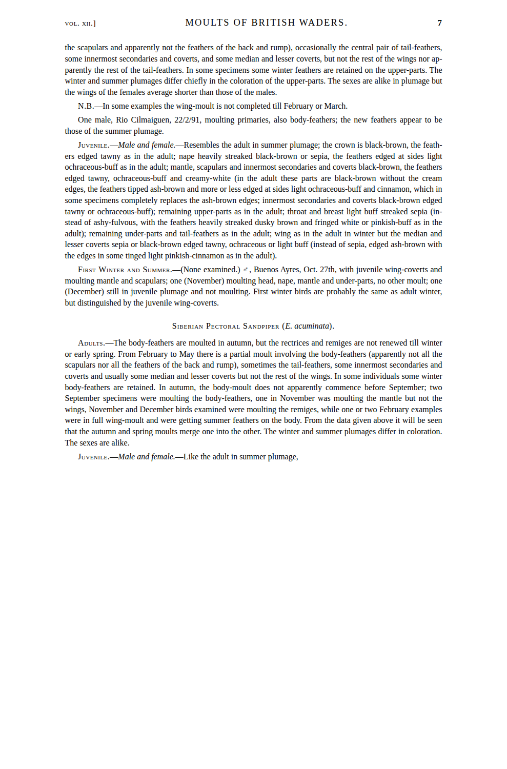vol. xii.] MOULTS OF BRITISH WADERS. 7
the scapulars and apparently not the feathers of the back and rump), occasionally the central pair of tail-feathers, some innermost secondaries and coverts, and some median and lesser coverts, but not the rest of the wings nor apparently the rest of the tail-feathers. In some specimens some winter feathers are retained on the upper-parts. The winter and summer plumages differ chiefly in the coloration of the upper-parts. The sexes are alike in plumage but the wings of the females average shorter than those of the males.
N.B.—In some examples the wing-moult is not completed till February or March.
One male, Rio Cilmaiguen, 22/2/91, moulting primaries, also body-feathers; the new feathers appear to be those of the summer plumage.
Juvenile.—Male and female.—Resembles the adult in summer plumage; the crown is black-brown, the feathers edged tawny as in the adult; nape heavily streaked black-brown or sepia, the feathers edged at sides light ochraceous-buff as in the adult; mantle, scapulars and innermost secondaries and coverts black-brown, the feathers edged tawny, ochraceous-buff and creamy-white (in the adult these parts are black-brown without the cream edges, the feathers tipped ash-brown and more or less edged at sides light ochraceous-buff and cinnamon, which in some specimens completely replaces the ash-brown edges; innermost secondaries and coverts black-brown edged tawny or ochraceous-buff); remaining upper-parts as in the adult; throat and breast light buff streaked sepia (instead of ashy-fulvous, with the feathers heavily streaked dusky brown and fringed white or pinkish-buff as in the adult); remaining under-parts and tail-feathers as in the adult; wing as in the adult in winter but the median and lesser coverts sepia or black-brown edged tawny, ochraceous or light buff (instead of sepia, edged ash-brown with the edges in some tinged light pinkish-cinnamon as in the adult).
First Winter and Summer.—(None examined.) ♂, Buenos Ayres, Oct. 27th, with juvenile wing-coverts and moulting mantle and scapulars; one (November) moulting head, nape, mantle and under-parts, no other moult; one (December) still in juvenile plumage and not moulting. First winter birds are probably the same as adult winter, but distinguished by the juvenile wing-coverts.
Siberian Pectoral Sandpiper (E. acuminata).
Adults.—The body-feathers are moulted in autumn, but the rectrices and remiges are not renewed till winter or early spring. From February to May there is a partial moult involving the body-feathers (apparently not all the scapulars nor all the feathers of the back and rump), sometimes the tail-feathers, some innermost secondaries and coverts and usually some median and lesser coverts but not the rest of the wings. In some individuals some winter body-feathers are retained. In autumn, the body-moult does not apparently commence before September; two September specimens were moulting the body-feathers, one in November was moulting the mantle but not the wings, November and December birds examined were moulting the remiges, while one or two February examples were in full wing-moult and were getting summer feathers on the body. From the data given above it will be seen that the autumn and spring moults merge one into the other. The winter and summer plumages differ in coloration. The sexes are alike.
Juvenile.—Male and female.—Like the adult in summer plumage,